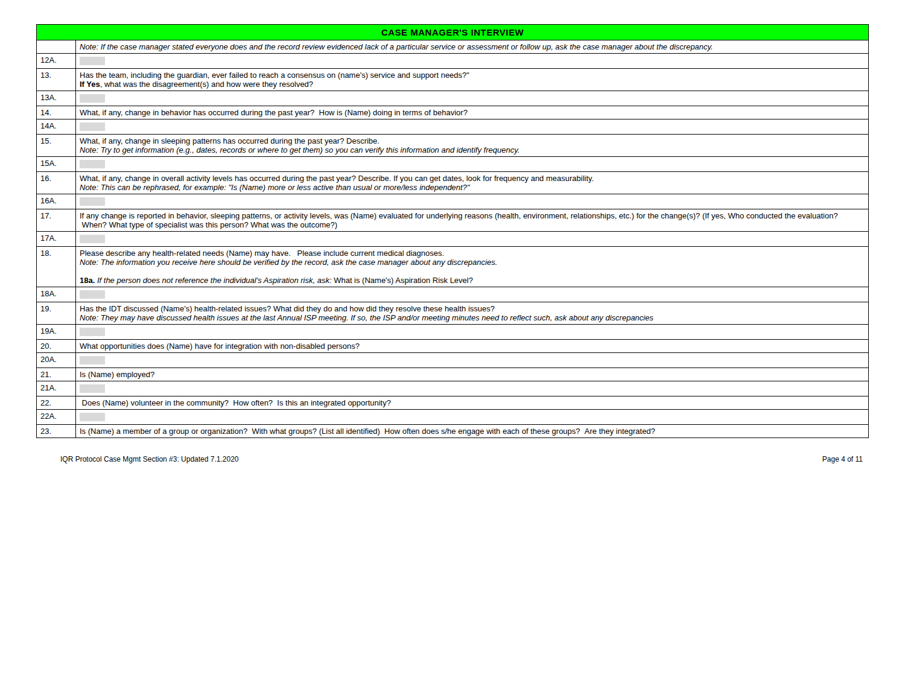CASE MANAGER'S INTERVIEW
| | Note: If the case manager stated everyone does and the record review evidenced lack of a particular service or assessment or follow up, ask the case manager about the discrepancy. |
| 12A. | |
| 13. | Has the team, including the guardian, ever failed to reach a consensus on (name's) service and support needs?" If Yes , what was the disagreement(s) and how were they resolved? |
| 13A. | |
| 14. | What, if any, change in behavior has occurred during the past year? How is (Name) doing in terms of behavior? |
| 14A. | |
| 15. | What, if any, change in sleeping patterns has occurred during the past year? Describe. Note: Try to get information (e.g., dates, records or where to get them) so you can verify this information and identify frequency. |
| 15A. | |
| 16. | What, if any, change in overall activity levels has occurred during the past year? Describe. If you can get dates, look for frequency and measurability. Note: This can be rephrased, for example: "Is (Name) more or less active than usual or more/less independent?" |
| 16A. | |
| 17. | If any change is reported in behavior, sleeping patterns, or activity levels, was (Name) evaluated for underlying reasons (health, environment, relationships, etc.) for the change(s)? (If yes, Who conducted the evaluation? When? What type of specialist was this person? What was the outcome?) |
| 17A. | |
| 18. | Please describe any health-related needs (Name) may have. Please include current medical diagnoses. Note: The information you receive here should be verified by the record, ask the case manager about any discrepancies. 18a. If the person does not reference the individual's Aspiration risk, ask: What is (Name's) Aspiration Risk Level? |
| 18A. | |
| 19. | Has the IDT discussed (Name's) health-related issues? What did they do and how did they resolve these health issues? Note: They may have discussed health issues at the last Annual ISP meeting. If so, the ISP and/or meeting minutes need to reflect such, ask about any discrepancies |
| 19A. | |
| 20. | What opportunities does (Name) have for integration with non-disabled persons? |
| 20A. | |
| 21. | Is (Name) employed? |
| 21A. | |
| 22. | Does (Name) volunteer in the community? How often? Is this an integrated opportunity? |
| 22A. | |
| 23. | Is (Name) a member of a group or organization? With what groups? (List all identified) How often does s/he engage with each of these groups? Are they integrated? |
IQR Protocol Case Mgmt Section #3: Updated 7.1.2020 Page 4 of 11